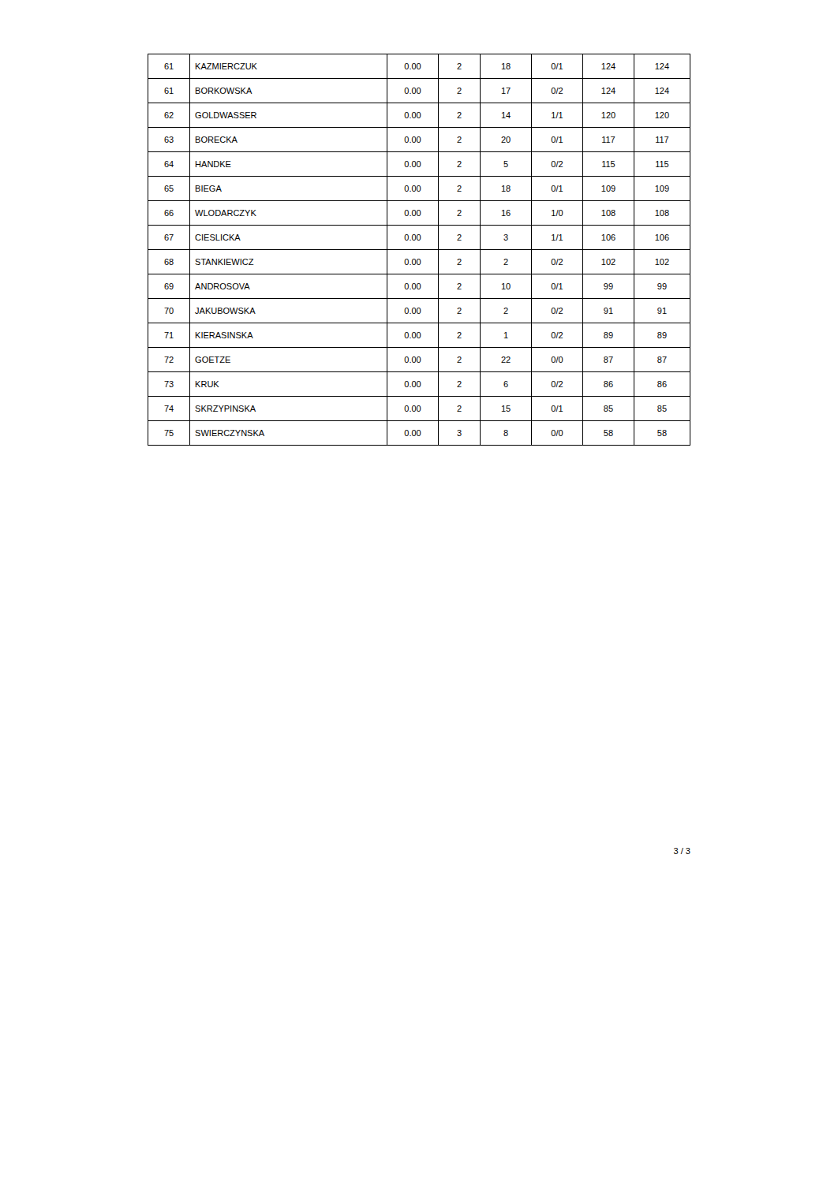| 61 | KAZMIERCZUK | 0.00 | 2 | 18 | 0/1 | 124 | 124 |
| 61 | BORKOWSKA | 0.00 | 2 | 17 | 0/2 | 124 | 124 |
| 62 | GOLDWASSER | 0.00 | 2 | 14 | 1/1 | 120 | 120 |
| 63 | BORECKA | 0.00 | 2 | 20 | 0/1 | 117 | 117 |
| 64 | HANDKE | 0.00 | 2 | 5 | 0/2 | 115 | 115 |
| 65 | BIEGA | 0.00 | 2 | 18 | 0/1 | 109 | 109 |
| 66 | WLODARCZYK | 0.00 | 2 | 16 | 1/0 | 108 | 108 |
| 67 | CIESLICKA | 0.00 | 2 | 3 | 1/1 | 106 | 106 |
| 68 | STANKIEWICZ | 0.00 | 2 | 2 | 0/2 | 102 | 102 |
| 69 | ANDROSOVA | 0.00 | 2 | 10 | 0/1 | 99 | 99 |
| 70 | JAKUBOWSKA | 0.00 | 2 | 2 | 0/2 | 91 | 91 |
| 71 | KIERASINSKA | 0.00 | 2 | 1 | 0/2 | 89 | 89 |
| 72 | GOETZE | 0.00 | 2 | 22 | 0/0 | 87 | 87 |
| 73 | KRUK | 0.00 | 2 | 6 | 0/2 | 86 | 86 |
| 74 | SKRZYPINSKA | 0.00 | 2 | 15 | 0/1 | 85 | 85 |
| 75 | SWIERCZYNSKA | 0.00 | 3 | 8 | 0/0 | 58 | 58 |
3 / 3